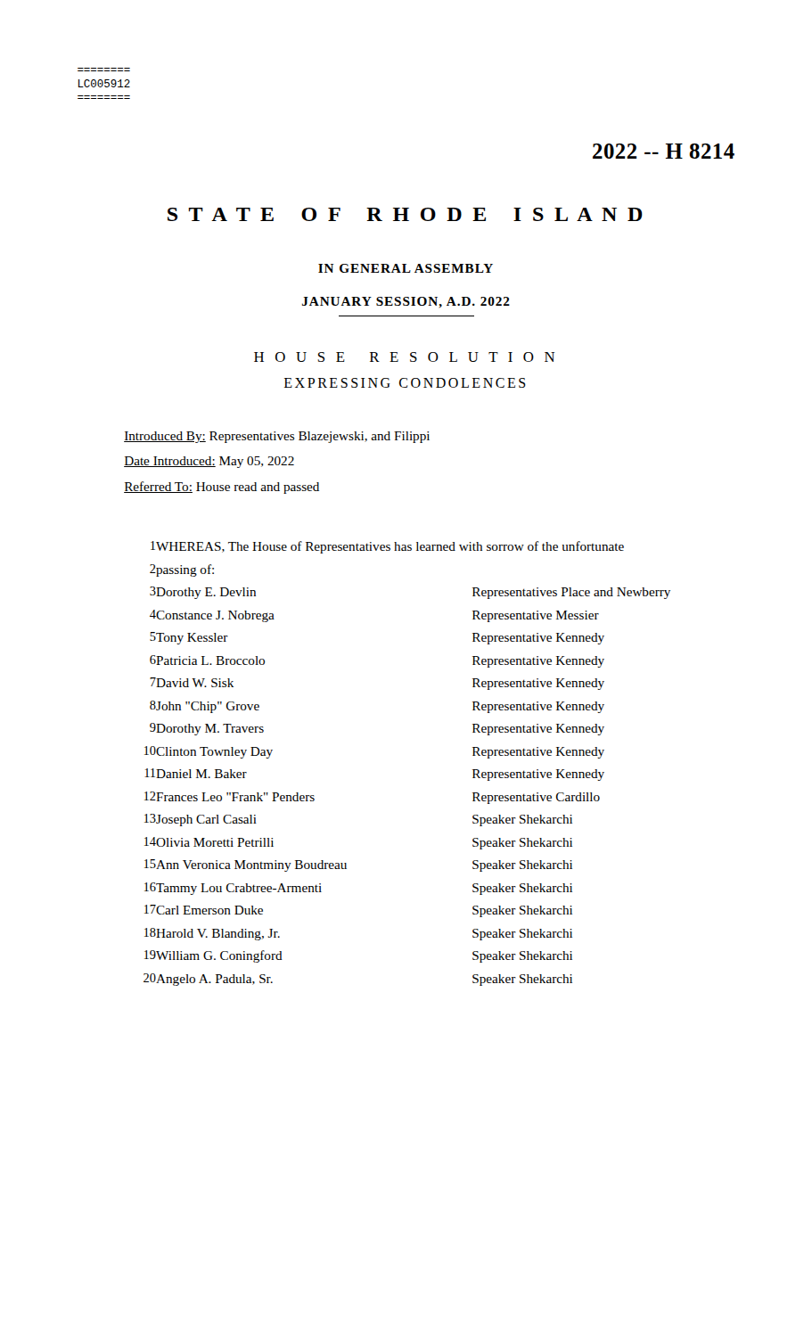========
LC005912
========
2022 -- H 8214
S T A T E O F R H O D E I S L A N D
IN GENERAL ASSEMBLY
JANUARY SESSION, A.D. 2022
H O U S E R E S O L U T I O N
EXPRESSING CONDOLENCES
Introduced By: Representatives Blazejewski, and Filippi
Date Introduced: May 05, 2022
Referred To: House read and passed
| 1 | WHEREAS, The House of Representatives has learned with sorrow of the unfortunate |
| 2 | passing of: |
| 3 | Dorothy E. Devlin | Representatives Place and Newberry |
| 4 | Constance J. Nobrega | Representative Messier |
| 5 | Tony Kessler | Representative Kennedy |
| 6 | Patricia L. Broccolo | Representative Kennedy |
| 7 | David W. Sisk | Representative Kennedy |
| 8 | John "Chip" Grove | Representative Kennedy |
| 9 | Dorothy M. Travers | Representative Kennedy |
| 10 | Clinton Townley Day | Representative Kennedy |
| 11 | Daniel M. Baker | Representative Kennedy |
| 12 | Frances Leo "Frank" Penders | Representative Cardillo |
| 13 | Joseph Carl Casali | Speaker Shekarchi |
| 14 | Olivia Moretti Petrilli | Speaker Shekarchi |
| 15 | Ann Veronica Montminy Boudreau | Speaker Shekarchi |
| 16 | Tammy Lou Crabtree-Armenti | Speaker Shekarchi |
| 17 | Carl Emerson Duke | Speaker Shekarchi |
| 18 | Harold V. Blanding, Jr. | Speaker Shekarchi |
| 19 | William G. Coningford | Speaker Shekarchi |
| 20 | Angelo A. Padula, Sr. | Speaker Shekarchi |